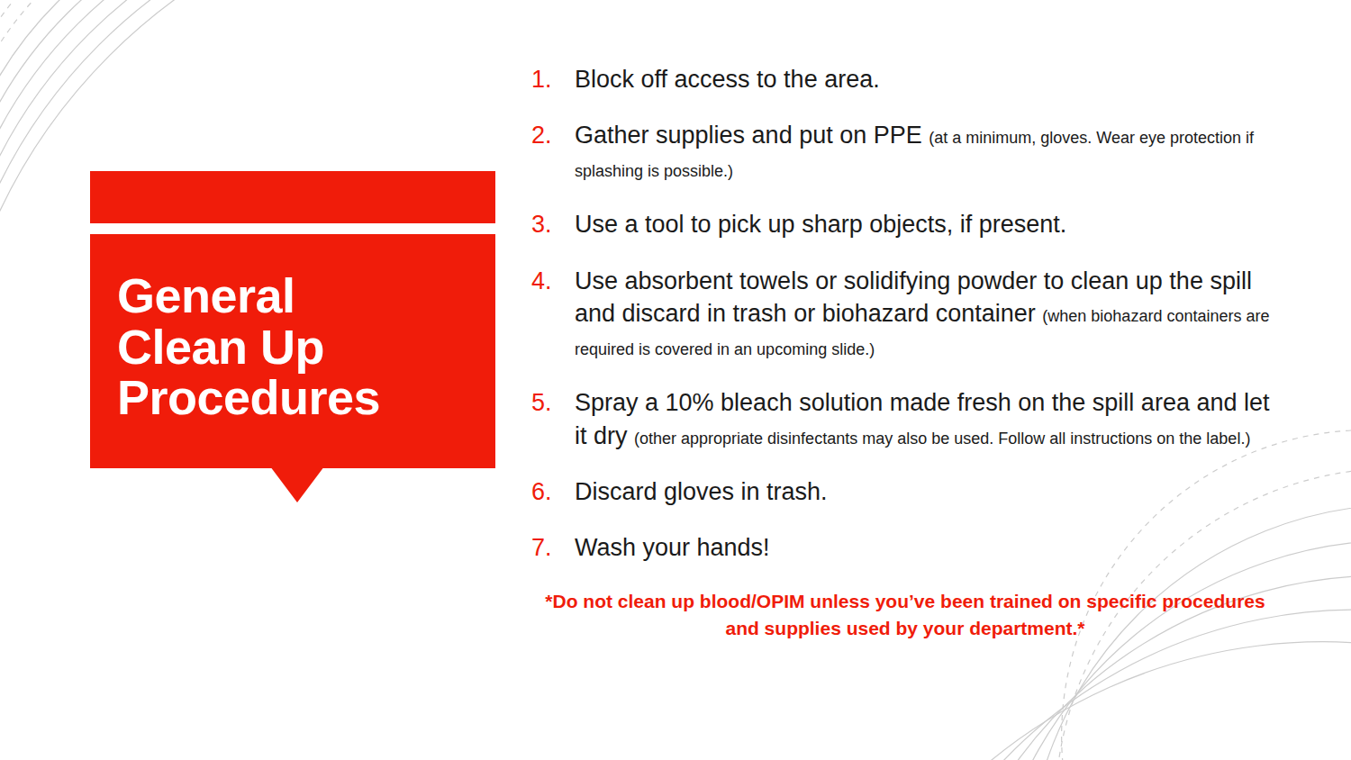General
Clean Up
Procedures
Block off access to the area.
Gather supplies and put on PPE (at a minimum, gloves. Wear eye protection if splashing is possible.)
Use a tool to pick up sharp objects, if present.
Use absorbent towels or solidifying powder to clean up the spill and discard in trash or biohazard container (when biohazard containers are required is covered in an upcoming slide.)
Spray a 10% bleach solution made fresh on the spill area and let it dry (other appropriate disinfectants may also be used. Follow all instructions on the label.)
Discard gloves in trash.
Wash your hands!
*Do not clean up blood/OPIM unless you’ve been trained on specific procedures and supplies used by your department.*